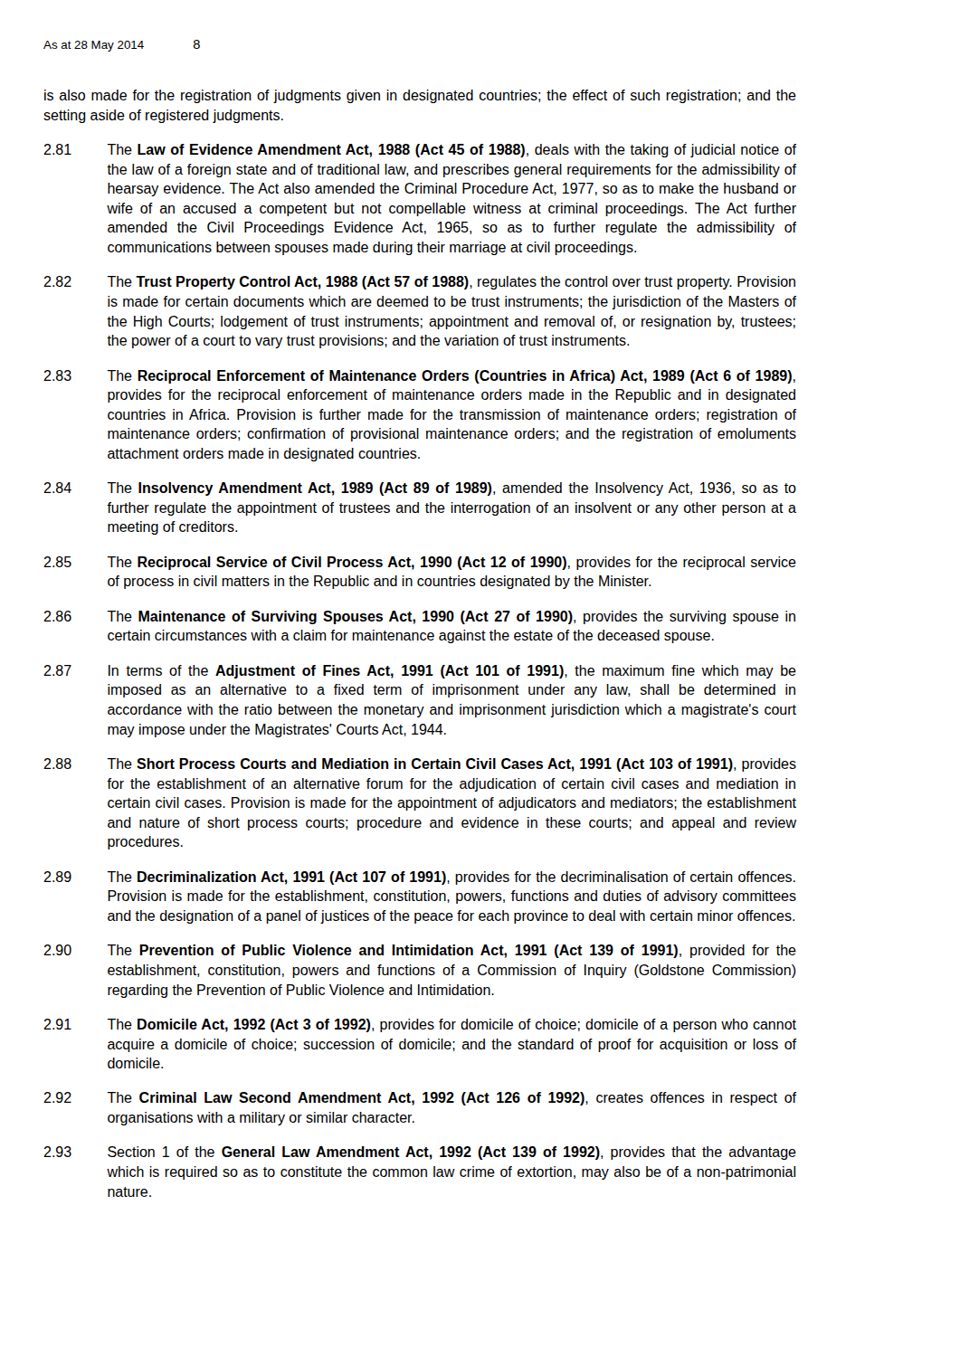As at 28 May 2014 8
is also made for the registration of judgments given in designated countries; the effect of such registration; and the setting aside of registered judgments.
2.81
The Law of Evidence Amendment Act, 1988 (Act 45 of 1988), deals with the taking of judicial notice of the law of a foreign state and of traditional law, and prescribes general requirements for the admissibility of hearsay evidence. The Act also amended the Criminal Procedure Act, 1977, so as to make the husband or wife of an accused a competent but not compellable witness at criminal proceedings. The Act further amended the Civil Proceedings Evidence Act, 1965, so as to further regulate the admissibility of communications between spouses made during their marriage at civil proceedings.
2.82
The Trust Property Control Act, 1988 (Act 57 of 1988), regulates the control over trust property. Provision is made for certain documents which are deemed to be trust instruments; the jurisdiction of the Masters of the High Courts; lodgement of trust instruments; appointment and removal of, or resignation by, trustees; the power of a court to vary trust provisions; and the variation of trust instruments.
2.83
The Reciprocal Enforcement of Maintenance Orders (Countries in Africa) Act, 1989 (Act 6 of 1989), provides for the reciprocal enforcement of maintenance orders made in the Republic and in designated countries in Africa. Provision is further made for the transmission of maintenance orders; registration of maintenance orders; confirmation of provisional maintenance orders; and the registration of emoluments attachment orders made in designated countries.
2.84
The Insolvency Amendment Act, 1989 (Act 89 of 1989), amended the Insolvency Act, 1936, so as to further regulate the appointment of trustees and the interrogation of an insolvent or any other person at a meeting of creditors.
2.85
The Reciprocal Service of Civil Process Act, 1990 (Act 12 of 1990), provides for the reciprocal service of process in civil matters in the Republic and in countries designated by the Minister.
2.86
The Maintenance of Surviving Spouses Act, 1990 (Act 27 of 1990), provides the surviving spouse in certain circumstances with a claim for maintenance against the estate of the deceased spouse.
2.87
In terms of the Adjustment of Fines Act, 1991 (Act 101 of 1991), the maximum fine which may be imposed as an alternative to a fixed term of imprisonment under any law, shall be determined in accordance with the ratio between the monetary and imprisonment jurisdiction which a magistrate's court may impose under the Magistrates' Courts Act, 1944.
2.88
The Short Process Courts and Mediation in Certain Civil Cases Act, 1991 (Act 103 of 1991), provides for the establishment of an alternative forum for the adjudication of certain civil cases and mediation in certain civil cases. Provision is made for the appointment of adjudicators and mediators; the establishment and nature of short process courts; procedure and evidence in these courts; and appeal and review procedures.
2.89
The Decriminalization Act, 1991 (Act 107 of 1991), provides for the decriminalisation of certain offences. Provision is made for the establishment, constitution, powers, functions and duties of advisory committees and the designation of a panel of justices of the peace for each province to deal with certain minor offences.
2.90
The Prevention of Public Violence and Intimidation Act, 1991 (Act 139 of 1991), provided for the establishment, constitution, powers and functions of a Commission of Inquiry (Goldstone Commission) regarding the Prevention of Public Violence and Intimidation.
2.91
The Domicile Act, 1992 (Act 3 of 1992), provides for domicile of choice; domicile of a person who cannot acquire a domicile of choice; succession of domicile; and the standard of proof for acquisition or loss of domicile.
2.92
The Criminal Law Second Amendment Act, 1992 (Act 126 of 1992), creates offences in respect of organisations with a military or similar character.
2.93
Section 1 of the General Law Amendment Act, 1992 (Act 139 of 1992), provides that the advantage which is required so as to constitute the common law crime of extortion, may also be of a non-patrimonial nature.